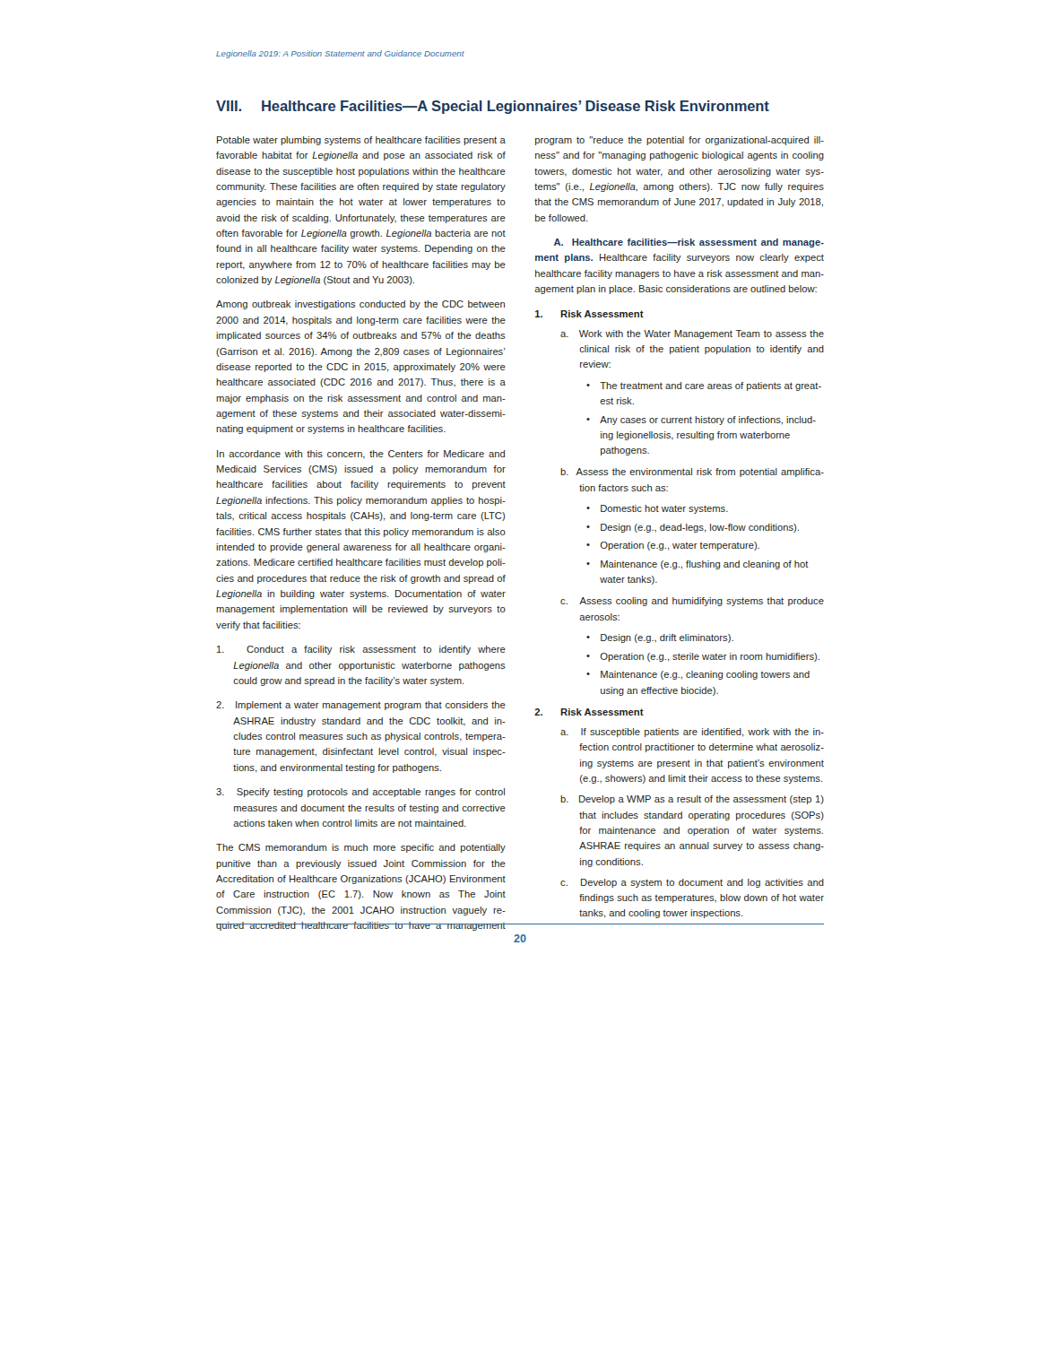Legionella 2019: A Position Statement and Guidance Document
VIII. Healthcare Facilities—A Special Legionnaires’ Disease Risk Environment
Potable water plumbing systems of healthcare facilities present a favorable habitat for Legionella and pose an associated risk of disease to the susceptible host populations within the healthcare community. These facilities are often required by state regulatory agencies to maintain the hot water at lower temperatures to avoid the risk of scalding. Unfortunately, these temperatures are often favorable for Legionella growth. Legionella bacteria are not found in all healthcare facility water systems. Depending on the report, anywhere from 12 to 70% of healthcare facilities may be colonized by Legionella (Stout and Yu 2003).
Among outbreak investigations conducted by the CDC between 2000 and 2014, hospitals and long-term care facilities were the implicated sources of 34% of outbreaks and 57% of the deaths (Garrison et al. 2016). Among the 2,809 cases of Legionnaires’ disease reported to the CDC in 2015, approximately 20% were healthcare associated (CDC 2016 and 2017). Thus, there is a major emphasis on the risk assessment and control and management of these systems and their associated water-disseminating equipment or systems in healthcare facilities.
In accordance with this concern, the Centers for Medicare and Medicaid Services (CMS) issued a policy memorandum for healthcare facilities about facility requirements to prevent Legionella infections. This policy memorandum applies to hospitals, critical access hospitals (CAHs), and long-term care (LTC) facilities. CMS further states that this policy memorandum is also intended to provide general awareness for all healthcare organizations. Medicare certified healthcare facilities must develop policies and procedures that reduce the risk of growth and spread of Legionella in building water systems. Documentation of water management implementation will be reviewed by surveyors to verify that facilities:
1. Conduct a facility risk assessment to identify where Legionella and other opportunistic waterborne pathogens could grow and spread in the facility’s water system.
2. Implement a water management program that considers the ASHRAE industry standard and the CDC toolkit, and includes control measures such as physical controls, temperature management, disinfectant level control, visual inspections, and environmental testing for pathogens.
3. Specify testing protocols and acceptable ranges for control measures and document the results of testing and corrective actions taken when control limits are not maintained.
The CMS memorandum is much more specific and potentially punitive than a previously issued Joint Commission for the Accreditation of Healthcare Organizations (JCAHO) Environment of Care instruction (EC 1.7). Now known as The Joint Commission (TJC), the 2001 JCAHO instruction vaguely required accredited healthcare facilities to have a management program to "reduce the potential for organizational-acquired illness" and for "managing pathogenic biological agents in cooling towers, domestic hot water, and other aerosolizing water systems" (i.e., Legionella, among others). TJC now fully requires that the CMS memorandum of June 2017, updated in July 2018, be followed.
A. Healthcare facilities—risk assessment and management plans. Healthcare facility surveyors now clearly expect healthcare facility managers to have a risk assessment and management plan in place. Basic considerations are outlined below:
1. Risk Assessment
a. Work with the Water Management Team to assess the clinical risk of the patient population to identify and review:
The treatment and care areas of patients at greatest risk.
Any cases or current history of infections, including legionellosis, resulting from waterborne pathogens.
b. Assess the environmental risk from potential amplification factors such as:
Domestic hot water systems.
Design (e.g., dead-legs, low-flow conditions).
Operation (e.g., water temperature).
Maintenance (e.g., flushing and cleaning of hot water tanks).
c. Assess cooling and humidifying systems that produce aerosols:
Design (e.g., drift eliminators).
Operation (e.g., sterile water in room humidifiers).
Maintenance (e.g., cleaning cooling towers and using an effective biocide).
2. Risk Assessment
a. If susceptible patients are identified, work with the infection control practitioner to determine what aerosolizing systems are present in that patient’s environment (e.g., showers) and limit their access to these systems.
b. Develop a WMP as a result of the assessment (step 1) that includes standard operating procedures (SOPs) for maintenance and operation of water systems. ASHRAE requires an annual survey to assess changing conditions.
c. Develop a system to document and log activities and findings such as temperatures, blow down of hot water tanks, and cooling tower inspections.
20